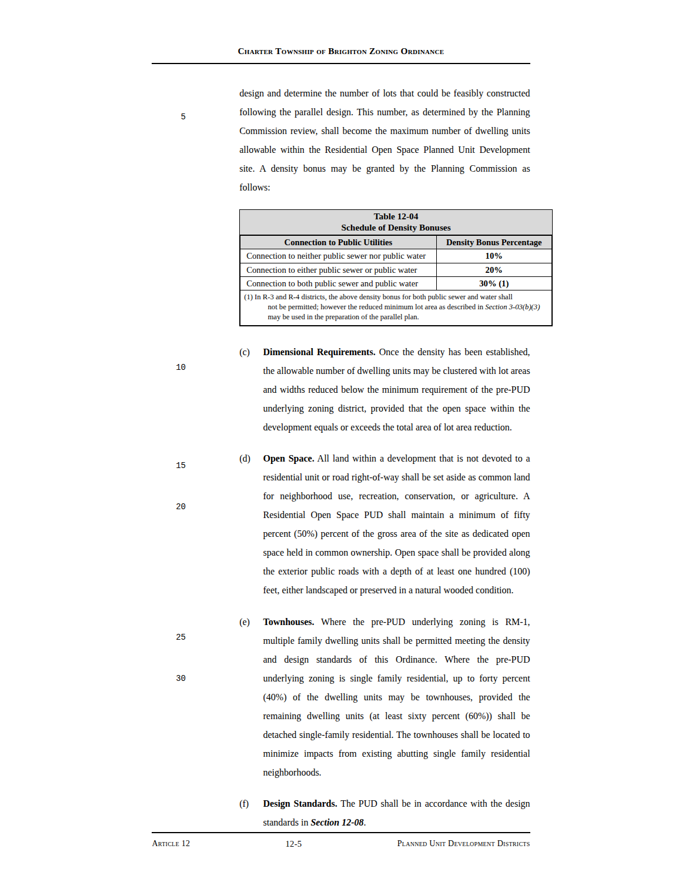Charter Township of Brighton Zoning Ordinance
5 design and determine the number of lots that could be feasibly constructed following the parallel design. This number, as determined by the Planning Commission review, shall become the maximum number of dwelling units allowable within the Residential Open Space Planned Unit Development site. A density bonus may be granted by the Planning Commission as follows:
Table 12-04 Schedule of Density Bonuses
| Connection to Public Utilities | Density Bonus Percentage |
| --- | --- |
| Connection to neither public sewer nor public water | 10% |
| Connection to either public sewer or public water | 20% |
| Connection to both public sewer and public water | 30% (1) |
| (1) In R-3 and R-4 districts, the above density bonus for both public sewer and water shall not be permitted; however the reduced minimum lot area as described in Section 3-03(b)(3) may be used in the preparation of the parallel plan. |
10 (c) Dimensional Requirements. Once the density has been established, the allowable number of dwelling units may be clustered with lot areas and widths reduced below the minimum requirement of the pre-PUD underlying zoning district, provided that the open space within the development equals or exceeds the total area of lot area reduction.
15 (d) Open Space. All land within a development that is not devoted to a residential unit or road right-of-way shall be set aside as common land for neighborhood use, recreation, conservation, or agriculture. A Residential Open Space PUD shall maintain a minimum of fifty percent (50%) percent of the gross area of the site as dedicated open space held in common ownership. Open space shall be provided along the exterior public roads with a depth of at least one hundred (100) feet, either landscaped or preserved in a natural wooded condition. 20
25 (e) Townhouses. Where the pre-PUD underlying zoning is RM-1, multiple family dwelling units shall be permitted meeting the density and design standards of this Ordinance. Where the pre-PUD underlying zoning is single family residential, up to forty percent (40%) of the dwelling units may be townhouses, provided the remaining dwelling units (at least sixty percent (60%)) shall be detached single-family residential. The townhouses shall be located to minimize impacts from existing abutting single family residential neighborhoods. 30
(f) Design Standards. The PUD shall be in accordance with the design standards in Section 12-08.
Article 12 12-5 Planned Unit Development Districts